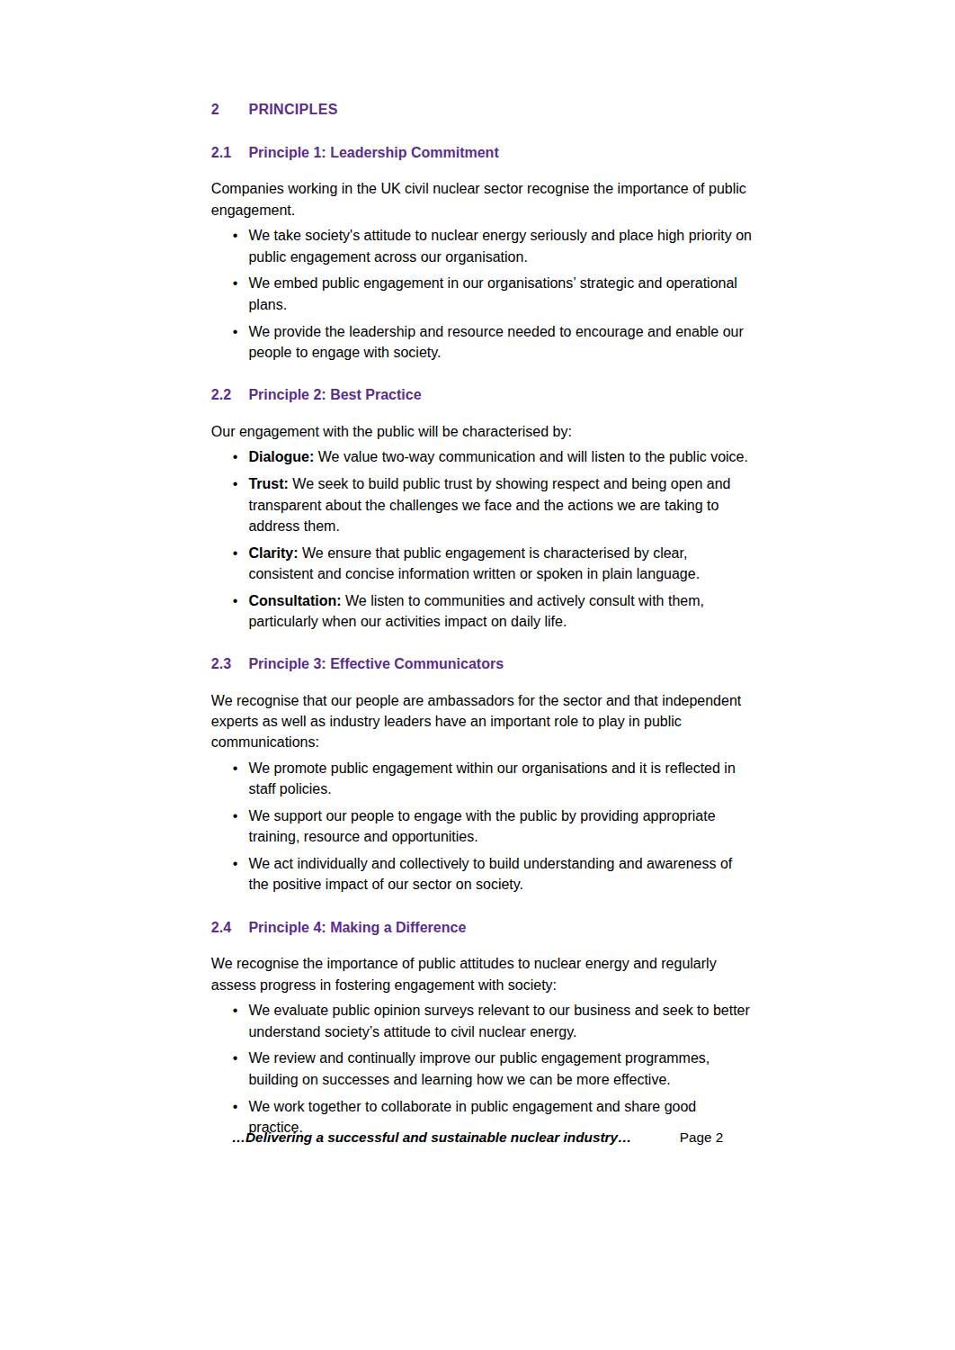2 PRINCIPLES
2.1 Principle 1: Leadership Commitment
Companies working in the UK civil nuclear sector recognise the importance of public engagement.
We take society's attitude to nuclear energy seriously and place high priority on public engagement across our organisation.
We embed public engagement in our organisations’ strategic and operational plans.
We provide the leadership and resource needed to encourage and enable our people to engage with society.
2.2 Principle 2: Best Practice
Our engagement with the public will be characterised by:
Dialogue: We value two-way communication and will listen to the public voice.
Trust: We seek to build public trust by showing respect and being open and transparent about the challenges we face and the actions we are taking to address them.
Clarity: We ensure that public engagement is characterised by clear, consistent and concise information written or spoken in plain language.
Consultation: We listen to communities and actively consult with them, particularly when our activities impact on daily life.
2.3 Principle 3: Effective Communicators
We recognise that our people are ambassadors for the sector and that independent experts as well as industry leaders have an important role to play in public communications:
We promote public engagement within our organisations and it is reflected in staff policies.
We support our people to engage with the public by providing appropriate training, resource and opportunities.
We act individually and collectively to build understanding and awareness of the positive impact of our sector on society.
2.4 Principle 4: Making a Difference
We recognise the importance of public attitudes to nuclear energy and regularly assess progress in fostering engagement with society:
We evaluate public opinion surveys relevant to our business and seek to better understand society’s attitude to civil nuclear energy.
We review and continually improve our public engagement programmes, building on successes and learning how we can be more effective.
We work together to collaborate in public engagement and share good practice.
…Delivering a successful and sustainable nuclear industry… Page 2